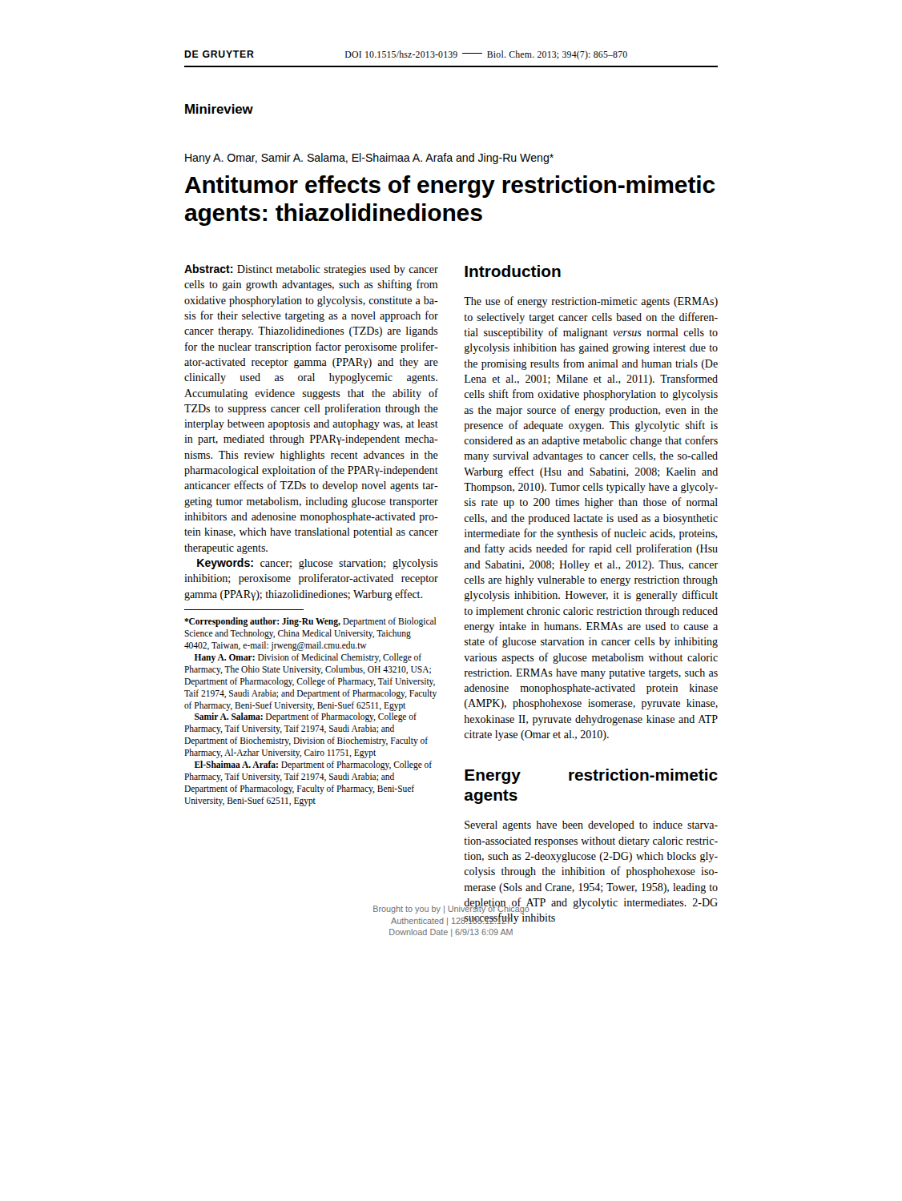DE GRUYTER
DOI 10.1515/hsz-2013-0139 Biol. Chem. 2013; 394(7): 865–870
Minireview
Hany A. Omar, Samir A. Salama, El-Shaimaa A. Arafa and Jing-Ru Weng*
Antitumor effects of energy restriction-mimetic agents: thiazolidinediones
Abstract: Distinct metabolic strategies used by cancer cells to gain growth advantages, such as shifting from oxidative phosphorylation to glycolysis, constitute a basis for their selective targeting as a novel approach for cancer therapy. Thiazolidinediones (TZDs) are ligands for the nuclear transcription factor peroxisome proliferator-activated receptor gamma (PPARγ) and they are clinically used as oral hypoglycemic agents. Accumulating evidence suggests that the ability of TZDs to suppress cancer cell proliferation through the interplay between apoptosis and autophagy was, at least in part, mediated through PPARγ-independent mechanisms. This review highlights recent advances in the pharmacological exploitation of the PPARγ-independent anticancer effects of TZDs to develop novel agents targeting tumor metabolism, including glucose transporter inhibitors and adenosine monophosphate-activated protein kinase, which have translational potential as cancer therapeutic agents.
Keywords: cancer; glucose starvation; glycolysis inhibition; peroxisome proliferator-activated receptor gamma (PPARγ); thiazolidinediones; Warburg effect.
*Corresponding author: Jing-Ru Weng, Department of Biological Science and Technology, China Medical University, Taichung 40402, Taiwan, e-mail: jrweng@mail.cmu.edu.tw
Hany A. Omar: Division of Medicinal Chemistry, College of Pharmacy, The Ohio State University, Columbus, OH 43210, USA; Department of Pharmacology, College of Pharmacy, Taif University, Taif 21974, Saudi Arabia; and Department of Pharmacology, Faculty of Pharmacy, Beni-Suef University, Beni-Suef 62511, Egypt
Samir A. Salama: Department of Pharmacology, College of Pharmacy, Taif University, Taif 21974, Saudi Arabia; and Department of Biochemistry, Division of Biochemistry, Faculty of Pharmacy, Al-Azhar University, Cairo 11751, Egypt
El-Shaimaa A. Arafa: Department of Pharmacology, College of Pharmacy, Taif University, Taif 21974, Saudi Arabia; and Department of Pharmacology, Faculty of Pharmacy, Beni-Suef University, Beni-Suef 62511, Egypt
Introduction
The use of energy restriction-mimetic agents (ERMAs) to selectively target cancer cells based on the differential susceptibility of malignant versus normal cells to glycolysis inhibition has gained growing interest due to the promising results from animal and human trials (De Lena et al., 2001; Milane et al., 2011). Transformed cells shift from oxidative phosphorylation to glycolysis as the major source of energy production, even in the presence of adequate oxygen. This glycolytic shift is considered as an adaptive metabolic change that confers many survival advantages to cancer cells, the so-called Warburg effect (Hsu and Sabatini, 2008; Kaelin and Thompson, 2010). Tumor cells typically have a glycolysis rate up to 200 times higher than those of normal cells, and the produced lactate is used as a biosynthetic intermediate for the synthesis of nucleic acids, proteins, and fatty acids needed for rapid cell proliferation (Hsu and Sabatini, 2008; Holley et al., 2012). Thus, cancer cells are highly vulnerable to energy restriction through glycolysis inhibition. However, it is generally difficult to implement chronic caloric restriction through reduced energy intake in humans. ERMAs are used to cause a state of glucose starvation in cancer cells by inhibiting various aspects of glucose metabolism without caloric restriction. ERMAs have many putative targets, such as adenosine monophosphate-activated protein kinase (AMPK), phosphohexose isomerase, pyruvate kinase, hexokinase II, pyruvate dehydrogenase kinase and ATP citrate lyase (Omar et al., 2010).
Energy restriction-mimetic agents
Several agents have been developed to induce starvation-associated responses without dietary caloric restriction, such as 2-deoxyglucose (2-DG) which blocks glycolysis through the inhibition of phosphohexose isomerase (Sols and Crane, 1954; Tower, 1958), leading to depletion of ATP and glycolytic intermediates. 2-DG successfully inhibits
Brought to you by | University of Chicago
Authenticated | 128.135.12.127
Download Date | 6/9/13 6:09 AM